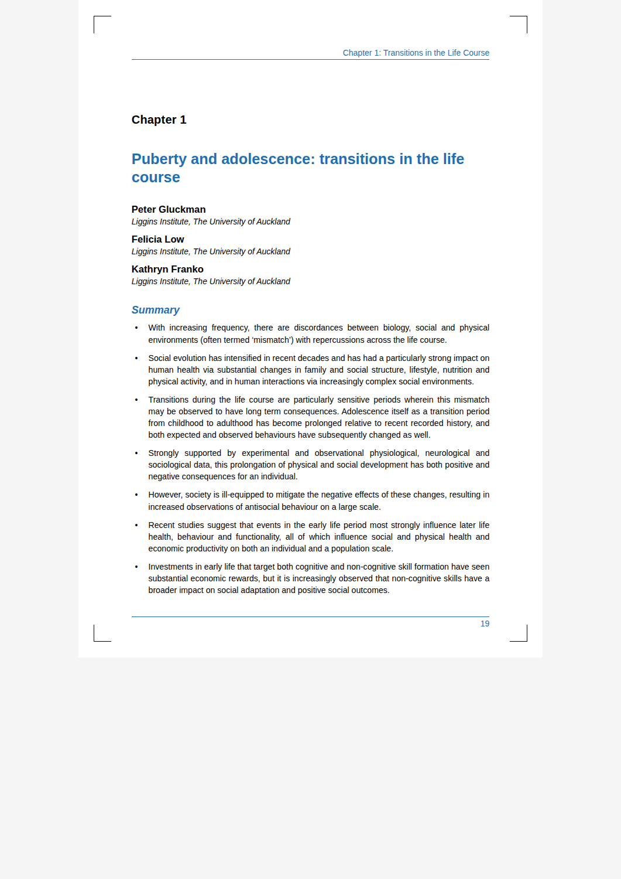Chapter 1: Transitions in the Life Course
Chapter 1
Puberty and adolescence: transitions in the life course
Peter Gluckman
Liggins Institute, The University of Auckland
Felicia Low
Liggins Institute, The University of Auckland
Kathryn Franko
Liggins Institute, The University of Auckland
Summary
With increasing frequency, there are discordances between biology, social and physical environments (often termed ‘mismatch’) with repercussions across the life course.
Social evolution has intensified in recent decades and has had a particularly strong impact on human health via substantial changes in family and social structure, lifestyle, nutrition and physical activity, and in human interactions via increasingly complex social environments.
Transitions during the life course are particularly sensitive periods wherein this mismatch may be observed to have long term consequences. Adolescence itself as a transition period from childhood to adulthood has become prolonged relative to recent recorded history, and both expected and observed behaviours have subsequently changed as well.
Strongly supported by experimental and observational physiological, neurological and sociological data, this prolongation of physical and social development has both positive and negative consequences for an individual.
However, society is ill-equipped to mitigate the negative effects of these changes, resulting in increased observations of antisocial behaviour on a large scale.
Recent studies suggest that events in the early life period most strongly influence later life health, behaviour and functionality, all of which influence social and physical health and economic productivity on both an individual and a population scale.
Investments in early life that target both cognitive and non-cognitive skill formation have seen substantial economic rewards, but it is increasingly observed that non-cognitive skills have a broader impact on social adaptation and positive social outcomes.
19